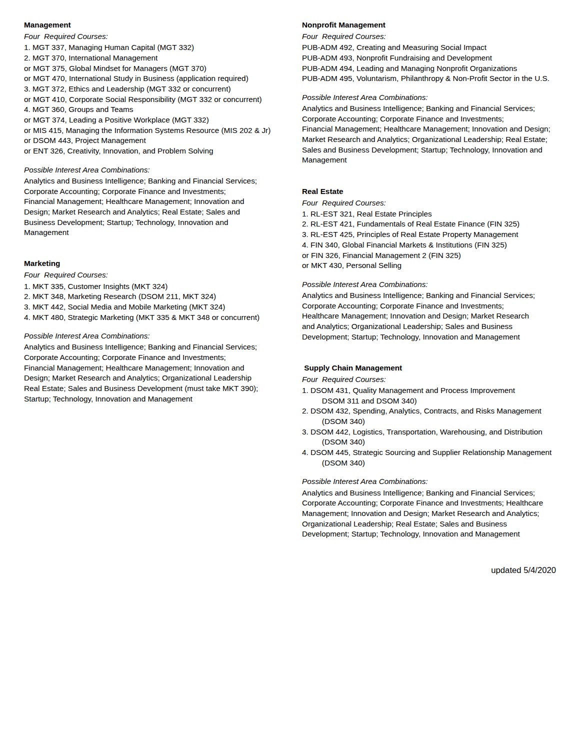Management
Four Required Courses:
1. MGT 337, Managing Human Capital (MGT 332)
2. MGT 370, International Management
or MGT 375, Global Mindset for Managers (MGT 370)
or MGT 470, International Study in Business (application required)
3. MGT 372, Ethics and Leadership (MGT 332 or concurrent)
or MGT 410, Corporate Social Responsibility (MGT 332 or concurrent)
4. MGT 360, Groups and Teams
or MGT 374, Leading a Positive Workplace (MGT 332)
or MIS 415, Managing the Information Systems Resource (MIS 202 & Jr)
or DSOM 443, Project Management
or ENT 326, Creativity, Innovation, and Problem Solving
Possible Interest Area Combinations:
Analytics and Business Intelligence; Banking and Financial Services;
Corporate Accounting; Corporate Finance and Investments;
Financial Management; Healthcare Management; Innovation and
Design; Market Research and Analytics; Real Estate; Sales and
Business Development; Startup; Technology, Innovation and
Management
Marketing
Four Required Courses:
1. MKT 335, Customer Insights (MKT 324)
2. MKT 348, Marketing Research (DSOM 211, MKT 324)
3. MKT 442, Social Media and Mobile Marketing (MKT 324)
4. MKT 480, Strategic Marketing (MKT 335 & MKT 348 or concurrent)
Possible Interest Area Combinations:
Analytics and Business Intelligence; Banking and Financial Services;
Corporate Accounting; Corporate Finance and Investments;
Financial Management; Healthcare Management; Innovation and
Design; Market Research and Analytics; Organizational Leadership
Real Estate; Sales and Business Development (must take MKT 390);
Startup; Technology, Innovation and Management
Nonprofit Management
Four Required Courses:
PUB-ADM 492, Creating and Measuring Social Impact
PUB-ADM 493, Nonprofit Fundraising and Development
PUB-ADM 494, Leading and Managing Nonprofit Organizations
PUB-ADM 495, Voluntarism, Philanthropy & Non-Profit Sector in the U.S.
Possible Interest Area Combinations:
Analytics and Business Intelligence; Banking and Financial Services;
Corporate Accounting; Corporate Finance and Investments;
Financial Management; Healthcare Management; Innovation and Design;
Market Research and Analytics; Organizational Leadership; Real Estate;
Sales and Business Development; Startup; Technology, Innovation and
Management
Real Estate
Four Required Courses:
1. RL-EST 321, Real Estate Principles
2. RL-EST 421, Fundamentals of Real Estate Finance (FIN 325)
3. RL-EST 425, Principles of Real Estate Property Management
4. FIN 340, Global Financial Markets & Institutions (FIN 325)
or FIN 326, Financial Management 2 (FIN 325)
or MKT 430, Personal Selling
Possible Interest Area Combinations:
Analytics and Business Intelligence; Banking and Financial Services;
Corporate Accounting; Corporate Finance and Investments;
Healthcare Management; Innovation and Design; Market Research
and Analytics; Organizational Leadership; Sales and Business
Development; Startup; Technology, Innovation and Management
Supply Chain Management
Four Required Courses:
1. DSOM 431, Quality Management and Process Improvement
DSOM 311 and DSOM 340)
2. DSOM 432, Spending, Analytics, Contracts, and Risks Management
(DSOM 340)
3. DSOM 442, Logistics, Transportation, Warehousing, and Distribution
(DSOM 340)
4. DSOM 445, Strategic Sourcing and Supplier Relationship Management
(DSOM 340)
Possible Interest Area Combinations:
Analytics and Business Intelligence; Banking and Financial Services;
Corporate Accounting; Corporate Finance and Investments; Healthcare
Management; Innovation and Design; Market Research and Analytics;
Organizational Leadership; Real Estate; Sales and Business
Development; Startup; Technology, Innovation and Management
updated 5/4/2020